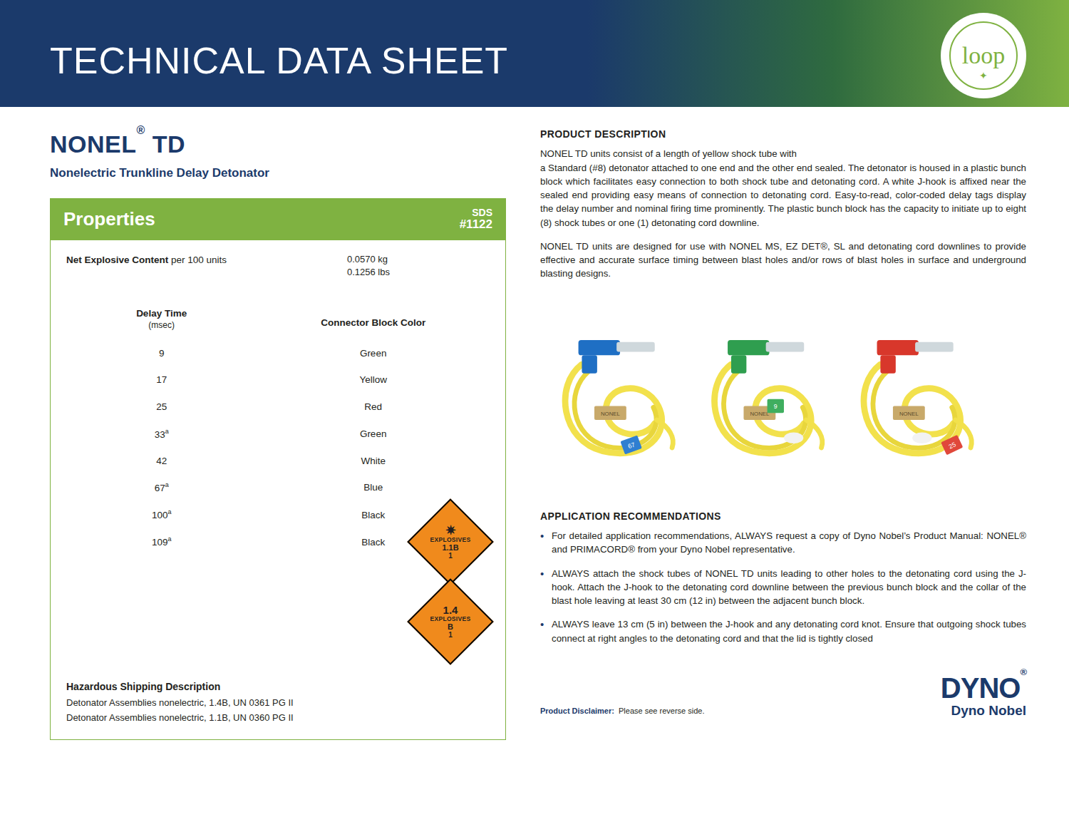TECHNICAL DATA SHEET
loop ✦
NONEL® TD
Nonelectric Trunkline Delay Detonator
Properties
SDS
#1122
Net Explosive Content per 100 units
0.0570 kg
0.1256 lbs
| Delay Time (msec) | Connector Block Color |
| --- | --- |
| 9 | Green |
| 17 | Yellow |
| 25 | Red |
| 33 a | Green |
| 42 | White |
| 67 a | Blue |
| 100 a | Black |
| 109 a | Black |
✷
EXPLOSIVES
1.1B
1
1.4
EXPLOSIVES
B
1
Hazardous Shipping Description
Detonator Assemblies nonelectric, 1.4B, UN 0361 PG II
Detonator Assemblies nonelectric, 1.1B, UN 0360 PG II
PRODUCT DESCRIPTION
NONEL TD units consist of a length of yellow shock tube with
a Standard (#8) detonator attached to one end and the other end sealed. The detonator is housed in a plastic bunch block which facilitates easy connection to both shock tube and detonating cord. A white J-hook is affixed near the sealed end providing easy means of connection to detonating cord. Easy-to-read, color-coded delay tags display the delay number and nominal firing time prominently. The plastic bunch block has the capacity to initiate up to eight (8) shock tubes or one (1) detonating cord downline.
NONEL TD units are designed for use with NONEL MS, EZ DET®, SL and detonating cord downlines to provide effective and accurate surface timing between blast holes and/or rows of blast holes in surface and underground blasting designs.
NONEL 67 NONEL 9 NONEL 25
APPLICATION RECOMMENDATIONS
For detailed application recommendations, ALWAYS request a copy of Dyno Nobel’s Product Manual: NONEL® and PRIMACORD® from your Dyno Nobel representative.
ALWAYS attach the shock tubes of NONEL TD units leading to other holes to the detonating cord using the J-hook. Attach the J-hook to the detonating cord downline between the previous bunch block and the collar of the blast hole leaving at least 30 cm (12 in) between the adjacent bunch block.
ALWAYS leave 13 cm (5 in) between the J-hook and any detonating cord knot. Ensure that outgoing shock tubes connect at right angles to the detonating cord and that the lid is tightly closed
Product Disclaimer: Please see reverse side.
DYNO®
Dyno Nobel